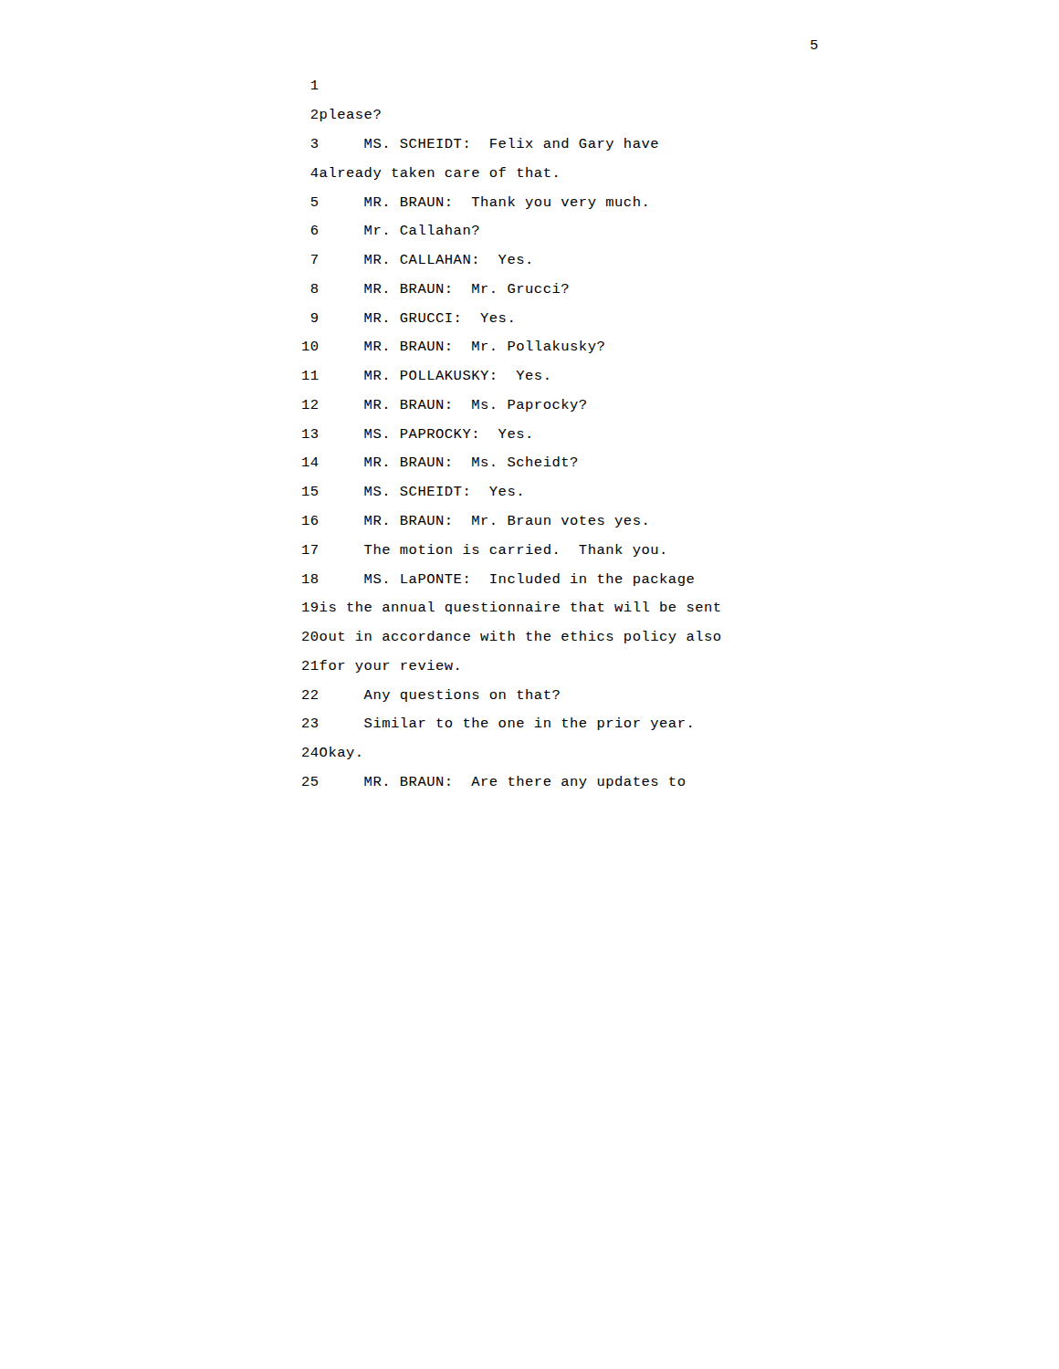5
| 1 | |
| 2 | please? |
| 3 | MS. SCHEIDT: Felix and Gary have |
| 4 | already taken care of that. |
| 5 | MR. BRAUN: Thank you very much. |
| 6 | Mr. Callahan? |
| 7 | MR. CALLAHAN: Yes. |
| 8 | MR. BRAUN: Mr. Grucci? |
| 9 | MR. GRUCCI: Yes. |
| 10 | MR. BRAUN: Mr. Pollakusky? |
| 11 | MR. POLLAKUSKY: Yes. |
| 12 | MR. BRAUN: Ms. Paprocky? |
| 13 | MS. PAPROCKY: Yes. |
| 14 | MR. BRAUN: Ms. Scheidt? |
| 15 | MS. SCHEIDT: Yes. |
| 16 | MR. BRAUN: Mr. Braun votes yes. |
| 17 | The motion is carried. Thank you. |
| 18 | MS. LaPONTE: Included in the package |
| 19 | is the annual questionnaire that will be sent |
| 20 | out in accordance with the ethics policy also |
| 21 | for your review. |
| 22 | Any questions on that? |
| 23 | Similar to the one in the prior year. |
| 24 | Okay. |
| 25 | MR. BRAUN: Are there any updates to |